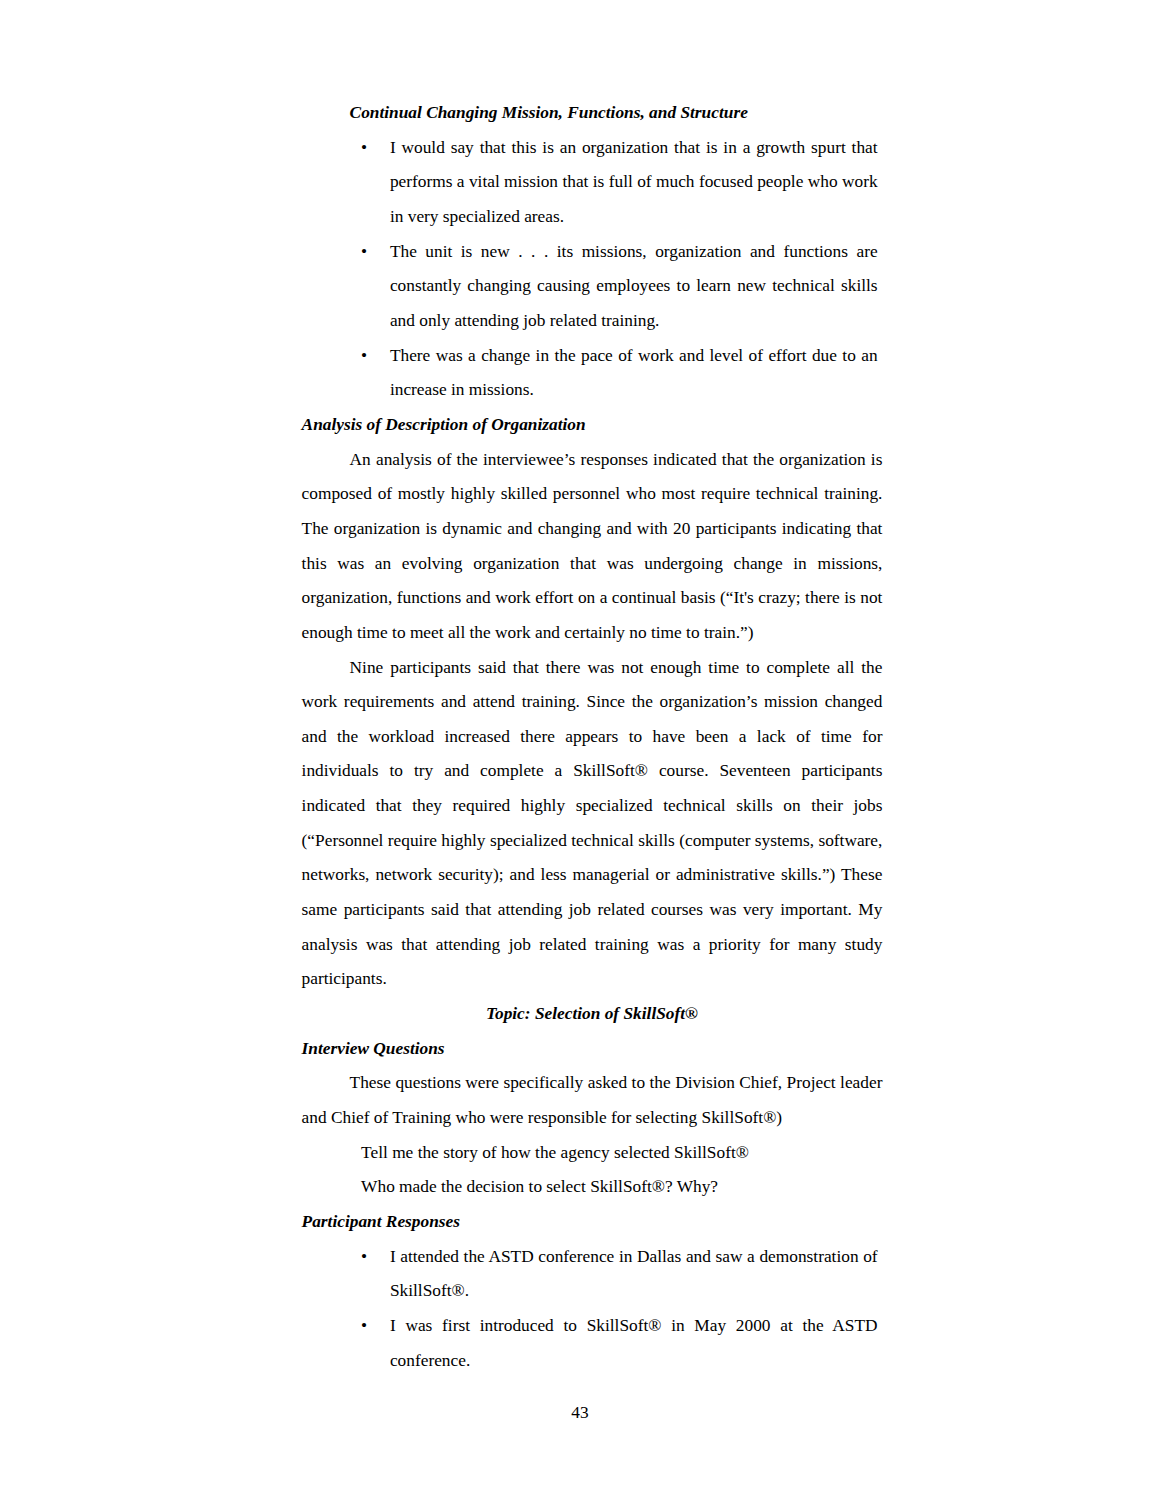Continual Changing Mission, Functions, and Structure
I would say that this is an organization that is in a growth spurt that performs a vital mission that is full of much focused people who work in very specialized areas.
The unit is new . . . its missions, organization and functions are constantly changing causing employees to learn new technical skills and only attending job related training.
There was a change in the pace of work and level of effort due to an increase in missions.
Analysis of Description of Organization
An analysis of the interviewee’s responses indicated that the organization is composed of mostly highly skilled personnel who most require technical training. The organization is dynamic and changing and with 20 participants indicating that this was an evolving organization that was undergoing change in missions, organization, functions and work effort on a continual basis (“It's crazy; there is not enough time to meet all the work and certainly no time to train.”)
Nine participants said that there was not enough time to complete all the work requirements and attend training. Since the organization’s mission changed and the workload increased there appears to have been a lack of time for individuals to try and complete a SkillSoft® course. Seventeen participants indicated that they required highly specialized technical skills on their jobs (“Personnel require highly specialized technical skills (computer systems, software, networks, network security); and less managerial or administrative skills.”) These same participants said that attending job related courses was very important. My analysis was that attending job related training was a priority for many study participants.
Topic: Selection of SkillSoft®
Interview Questions
These questions were specifically asked to the Division Chief, Project leader and Chief of Training who were responsible for selecting SkillSoft®)
Tell me the story of how the agency selected SkillSoft®
Who made the decision to select SkillSoft®? Why?
Participant Responses
I attended the ASTD conference in Dallas and saw a demonstration of SkillSoft®.
I was first introduced to SkillSoft® in May 2000 at the ASTD conference.
43